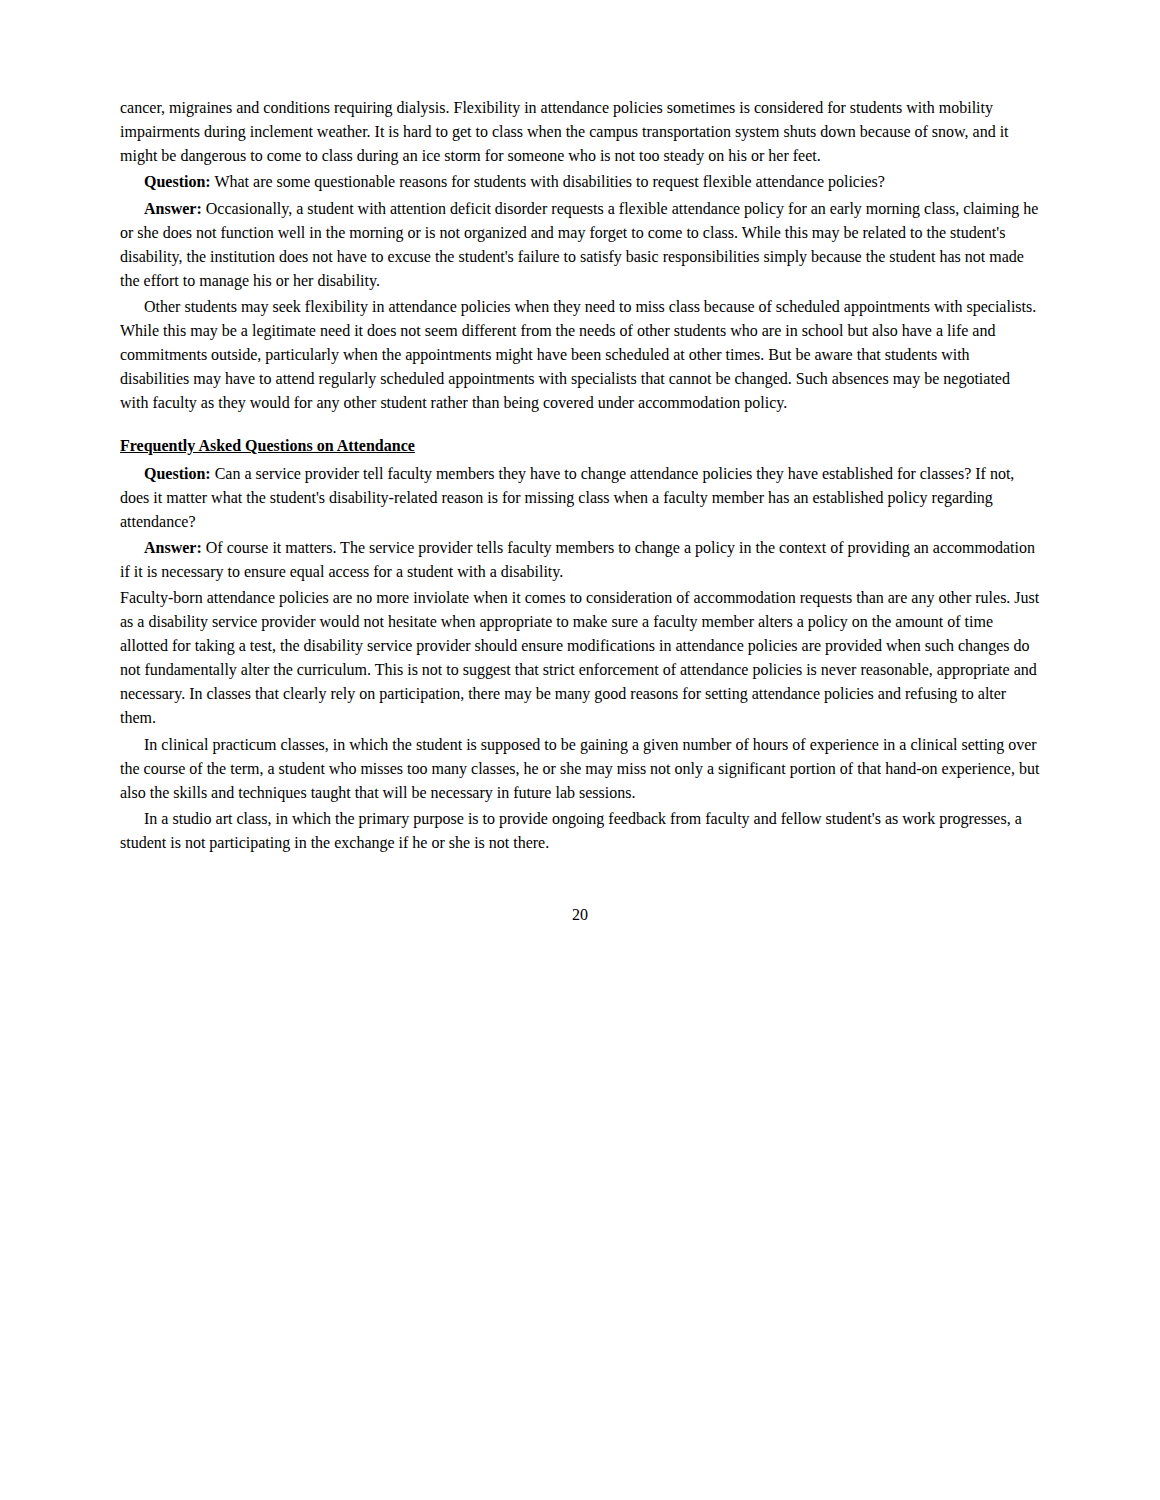cancer, migraines and conditions requiring dialysis. Flexibility in attendance policies sometimes is considered for students with mobility impairments during inclement weather. It is hard to get to class when the campus transportation system shuts down because of snow, and it might be dangerous to come to class during an ice storm for someone who is not too steady on his or her feet.
Question: What are some questionable reasons for students with disabilities to request flexible attendance policies?
Answer: Occasionally, a student with attention deficit disorder requests a flexible attendance policy for an early morning class, claiming he or she does not function well in the morning or is not organized and may forget to come to class. While this may be related to the student's disability, the institution does not have to excuse the student's failure to satisfy basic responsibilities simply because the student has not made the effort to manage his or her disability.
Other students may seek flexibility in attendance policies when they need to miss class because of scheduled appointments with specialists. While this may be a legitimate need it does not seem different from the needs of other students who are in school but also have a life and commitments outside, particularly when the appointments might have been scheduled at other times. But be aware that students with disabilities may have to attend regularly scheduled appointments with specialists that cannot be changed. Such absences may be negotiated with faculty as they would for any other student rather than being covered under accommodation policy.
Frequently Asked Questions on Attendance
Question: Can a service provider tell faculty members they have to change attendance policies they have established for classes? If not, does it matter what the student's disability-related reason is for missing class when a faculty member has an established policy regarding attendance?
Answer: Of course it matters. The service provider tells faculty members to change a policy in the context of providing an accommodation if it is necessary to ensure equal access for a student with a disability.
Faculty-born attendance policies are no more inviolate when it comes to consideration of accommodation requests than are any other rules. Just as a disability service provider would not hesitate when appropriate to make sure a faculty member alters a policy on the amount of time allotted for taking a test, the disability service provider should ensure modifications in attendance policies are provided when such changes do not fundamentally alter the curriculum. This is not to suggest that strict enforcement of attendance policies is never reasonable, appropriate and necessary. In classes that clearly rely on participation, there may be many good reasons for setting attendance policies and refusing to alter them.
In clinical practicum classes, in which the student is supposed to be gaining a given number of hours of experience in a clinical setting over the course of the term, a student who misses too many classes, he or she may miss not only a significant portion of that hand-on experience, but also the skills and techniques taught that will be necessary in future lab sessions.
In a studio art class, in which the primary purpose is to provide ongoing feedback from faculty and fellow student's as work progresses, a student is not participating in the exchange if he or she is not there.
20